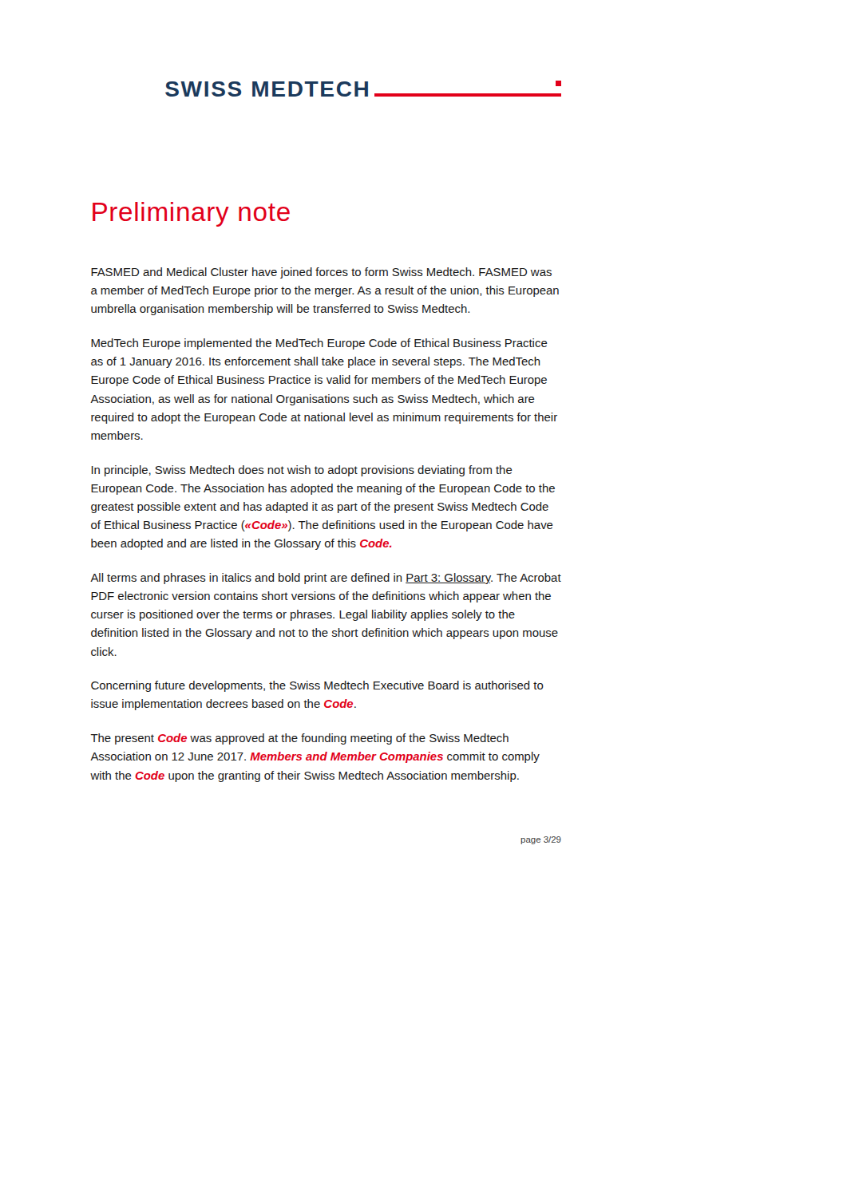SWISS MEDTECH
Preliminary note
FASMED and Medical Cluster have joined forces to form Swiss Medtech. FASMED was a member of MedTech Europe prior to the merger. As a result of the union, this European umbrella organisation membership will be transferred to Swiss Medtech.
MedTech Europe implemented the MedTech Europe Code of Ethical Business Practice as of 1 January 2016. Its enforcement shall take place in several steps. The MedTech Europe Code of Ethical Business Practice is valid for members of the MedTech Europe Association, as well as for national Organisations such as Swiss Medtech, which are required to adopt the European Code at national level as minimum requirements for their members.
In principle, Swiss Medtech does not wish to adopt provisions deviating from the European Code. The Association has adopted the meaning of the European Code to the greatest possible extent and has adapted it as part of the present Swiss Medtech Code of Ethical Business Practice («Code»). The definitions used in the European Code have been adopted and are listed in the Glossary of this Code.
All terms and phrases in italics and bold print are defined in Part 3: Glossary. The Acrobat PDF electronic version contains short versions of the definitions which appear when the curser is positioned over the terms or phrases. Legal liability applies solely to the definition listed in the Glossary and not to the short definition which appears upon mouse click.
Concerning future developments, the Swiss Medtech Executive Board is authorised to issue implementation decrees based on the Code.
The present Code was approved at the founding meeting of the Swiss Medtech Association on 12 June 2017. Members and Member Companies commit to comply with the Code upon the granting of their Swiss Medtech Association membership.
page 3/29